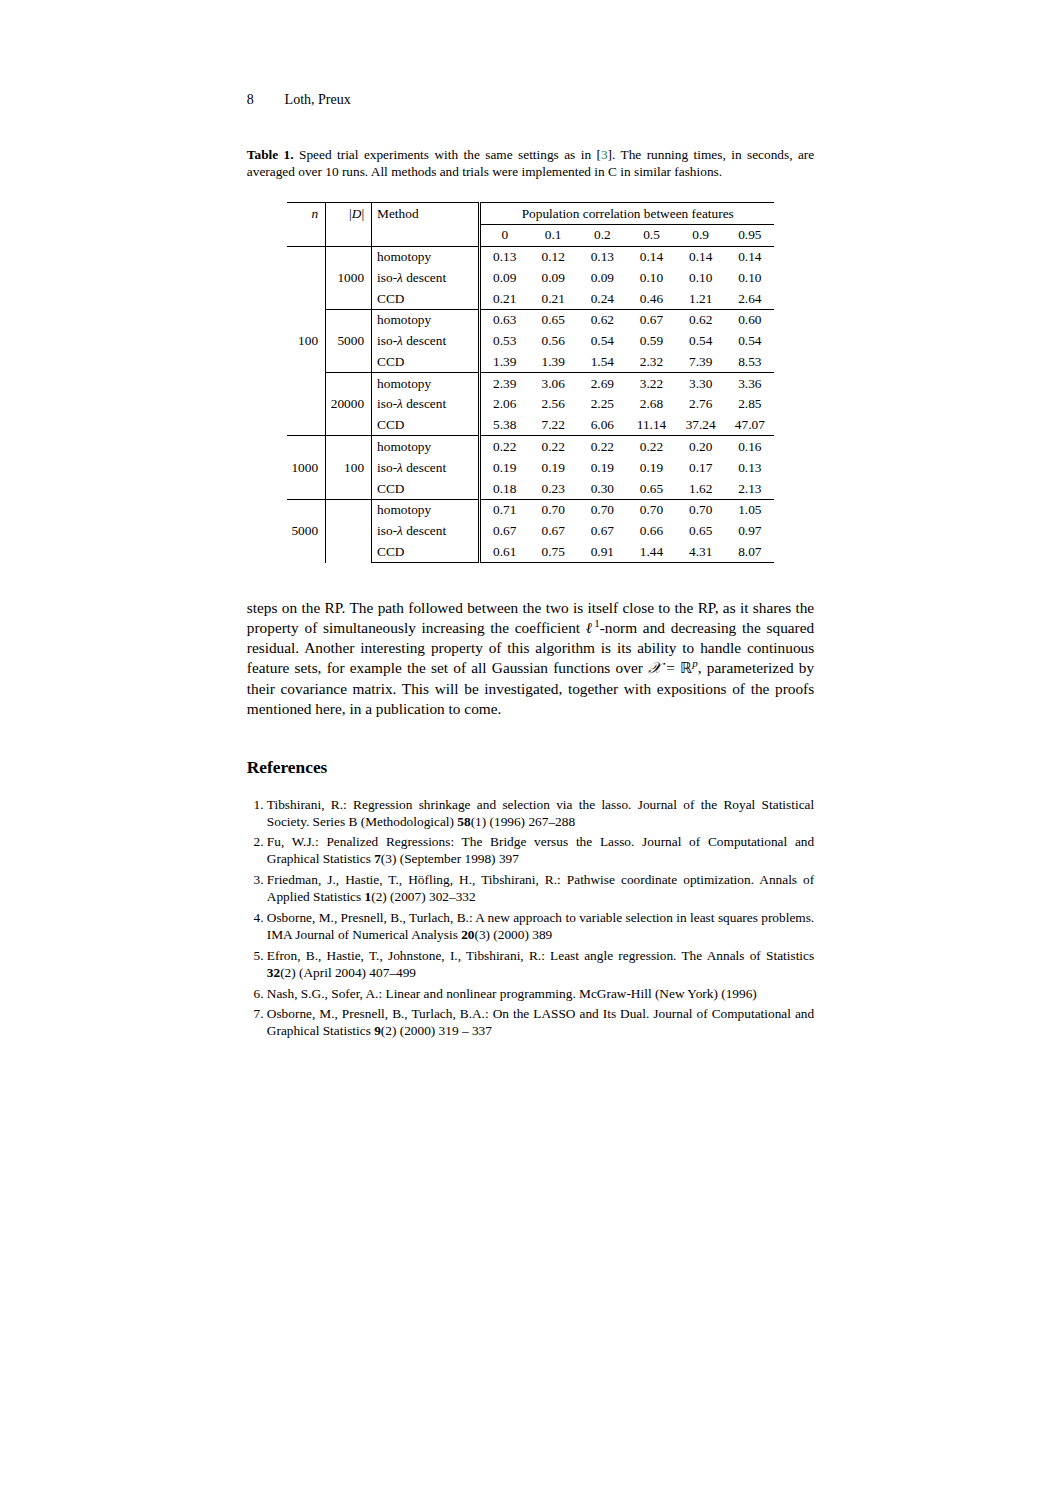8 Loth, Preux
Table 1. Speed trial experiments with the same settings as in [3]. The running times, in seconds, are averaged over 10 runs. All methods and trials were implemented in C in similar fashions.
| n | / D / | Method | Population correlation between features |
| --- | --- | --- | --- |
| | | | 0 | 0.1 | 0.2 | 0.5 | 0.9 | 0.95 |
| 100 | 1000 | homotopy | 0.13 | 0.12 | 0.13 | 0.14 | 0.14 | 0.14 |
| iso- λ descent | 0.09 | 0.09 | 0.09 | 0.10 | 0.10 | 0.10 |
| CCD | 0.21 | 0.21 | 0.24 | 0.46 | 1.21 | 2.64 |
| 5000 | homotopy | 0.63 | 0.65 | 0.62 | 0.67 | 0.62 | 0.60 |
| iso- λ descent | 0.53 | 0.56 | 0.54 | 0.59 | 0.54 | 0.54 |
| CCD | 1.39 | 1.39 | 1.54 | 2.32 | 7.39 | 8.53 |
| 20000 | homotopy | 2.39 | 3.06 | 2.69 | 3.22 | 3.30 | 3.36 |
| iso- λ descent | 2.06 | 2.56 | 2.25 | 2.68 | 2.76 | 2.85 |
| CCD | 5.38 | 7.22 | 6.06 | 11.14 | 37.24 | 47.07 |
| 1000 | 100 | homotopy | 0.22 | 0.22 | 0.22 | 0.22 | 0.20 | 0.16 |
| iso- λ descent | 0.19 | 0.19 | 0.19 | 0.19 | 0.17 | 0.13 |
| CCD | 0.18 | 0.23 | 0.30 | 0.65 | 1.62 | 2.13 |
| 5000 | | homotopy | 0.71 | 0.70 | 0.70 | 0.70 | 0.70 | 1.05 |
| iso- λ descent | 0.67 | 0.67 | 0.67 | 0.66 | 0.65 | 0.97 |
| CCD | 0.61 | 0.75 | 0.91 | 1.44 | 4.31 | 8.07 |
steps on the RP. The path followed between the two is itself close to the RP, as it shares the property of simultaneously increasing the coefficient ℓ1-norm and decreasing the squared residual. Another interesting property of this algorithm is its ability to handle continuous feature sets, for example the set of all Gaussian functions over 𝒳 = ℝp, parameterized by their covariance matrix. This will be investigated, together with expositions of the proofs mentioned here, in a publication to come.
References
Tibshirani, R.: Regression shrinkage and selection via the lasso. Journal of the Royal Statistical Society. Series B (Methodological) 58(1) (1996) 267–288
Fu, W.J.: Penalized Regressions: The Bridge versus the Lasso. Journal of Computational and Graphical Statistics 7(3) (September 1998) 397
Friedman, J., Hastie, T., Höfling, H., Tibshirani, R.: Pathwise coordinate optimization. Annals of Applied Statistics 1(2) (2007) 302–332
Osborne, M., Presnell, B., Turlach, B.: A new approach to variable selection in least squares problems. IMA Journal of Numerical Analysis 20(3) (2000) 389
Efron, B., Hastie, T., Johnstone, I., Tibshirani, R.: Least angle regression. The Annals of Statistics 32(2) (April 2004) 407–499
Nash, S.G., Sofer, A.: Linear and nonlinear programming. McGraw-Hill (New York) (1996)
Osborne, M., Presnell, B., Turlach, B.A.: On the LASSO and Its Dual. Journal of Computational and Graphical Statistics 9(2) (2000) 319 – 337